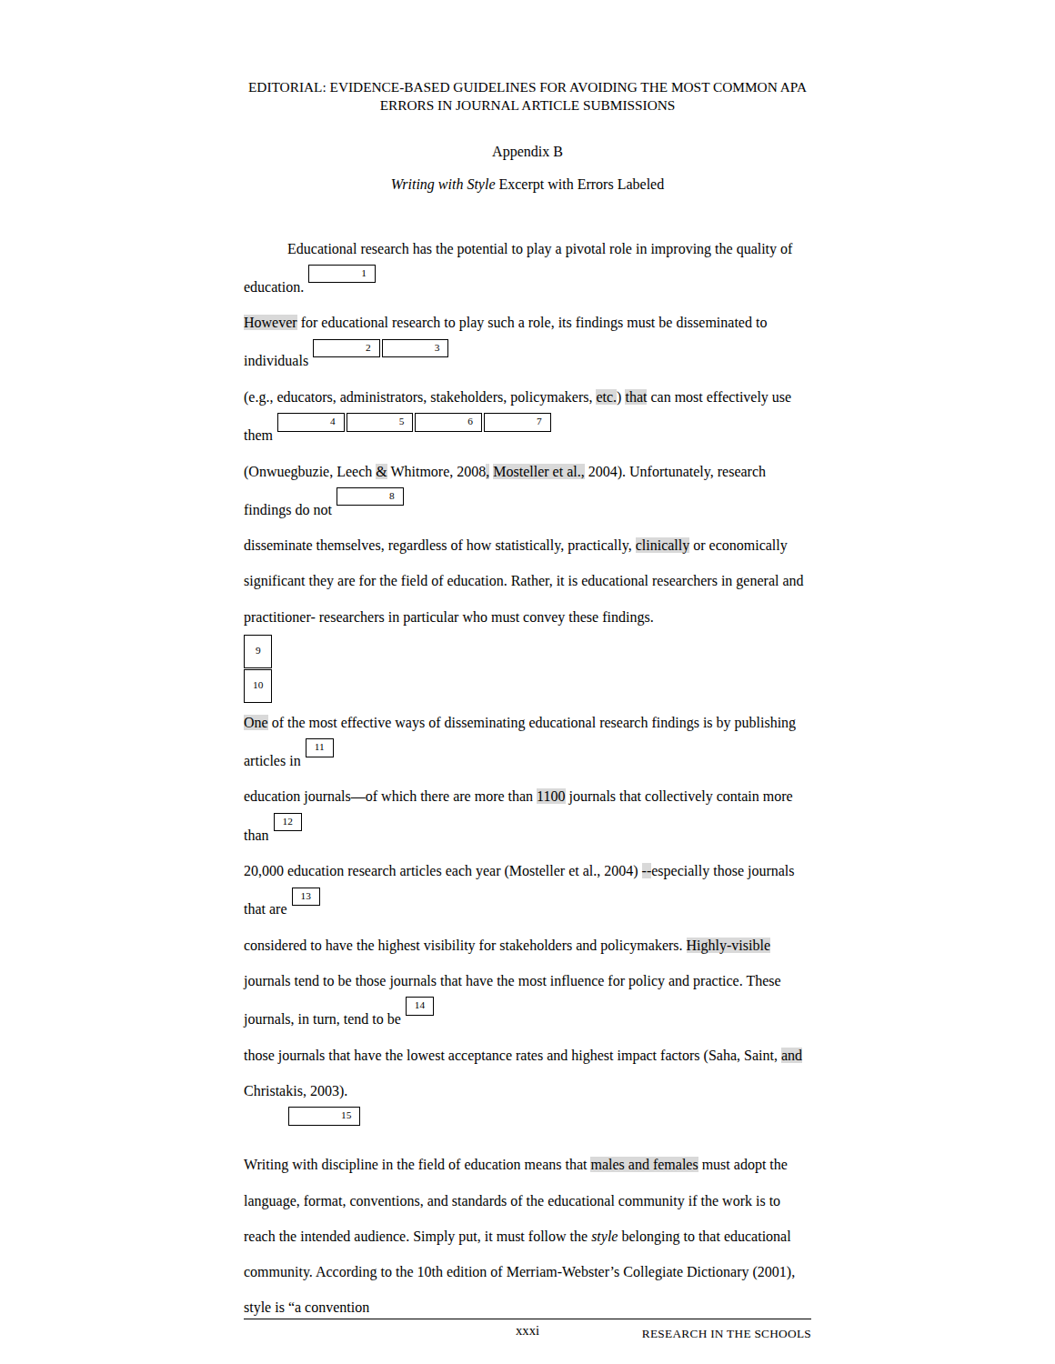Editorial: Evidence-Based Guidelines for Avoiding the Most Common APA Errors in Journal Article Submissions
Appendix B
Writing with Style Excerpt with Errors Labeled
Educational research has the potential to play a pivotal role in improving the quality of education. 1
However for educational research to play such a role, its findings must be disseminated to individuals 23
(e.g., educators, administrators, stakeholders, policymakers, etc.) that can most effectively use them 4567
(Onwuegbuzie, Leech & Whitmore, 2008, Mosteller et al., 2004). Unfortunately, research findings do not 8
disseminate themselves, regardless of how statistically, practically, clinically or economically significant they are for the field of education. Rather, it is educational researchers in general and practitioner- researchers in particular who must convey these findings.
9 10 One of the most effective ways of disseminating educational research findings is by publishing articles in 11
education journals—of which there are more than 1100 journals that collectively contain more than 12
20,000 education research articles each year (Mosteller et al., 2004) --especially those journals that are 13
considered to have the highest visibility for stakeholders and policymakers. Highly-visible journals tend to be those journals that have the most influence for policy and practice. These journals, in turn, tend to be 14
those journals that have the lowest acceptance rates and highest impact factors (Saha, Saint, and Christakis, 2003).
15
Writing with discipline in the field of education means that males and females must adopt the language, format, conventions, and standards of the educational community if the work is to reach the intended audience. Simply put, it must follow the style belonging to that educational community. According to the 10th edition of Merriam-Webster’s Collegiate Dictionary (2001), style is “a convention
xxxi
RESEARCH IN THE SCHOOLS